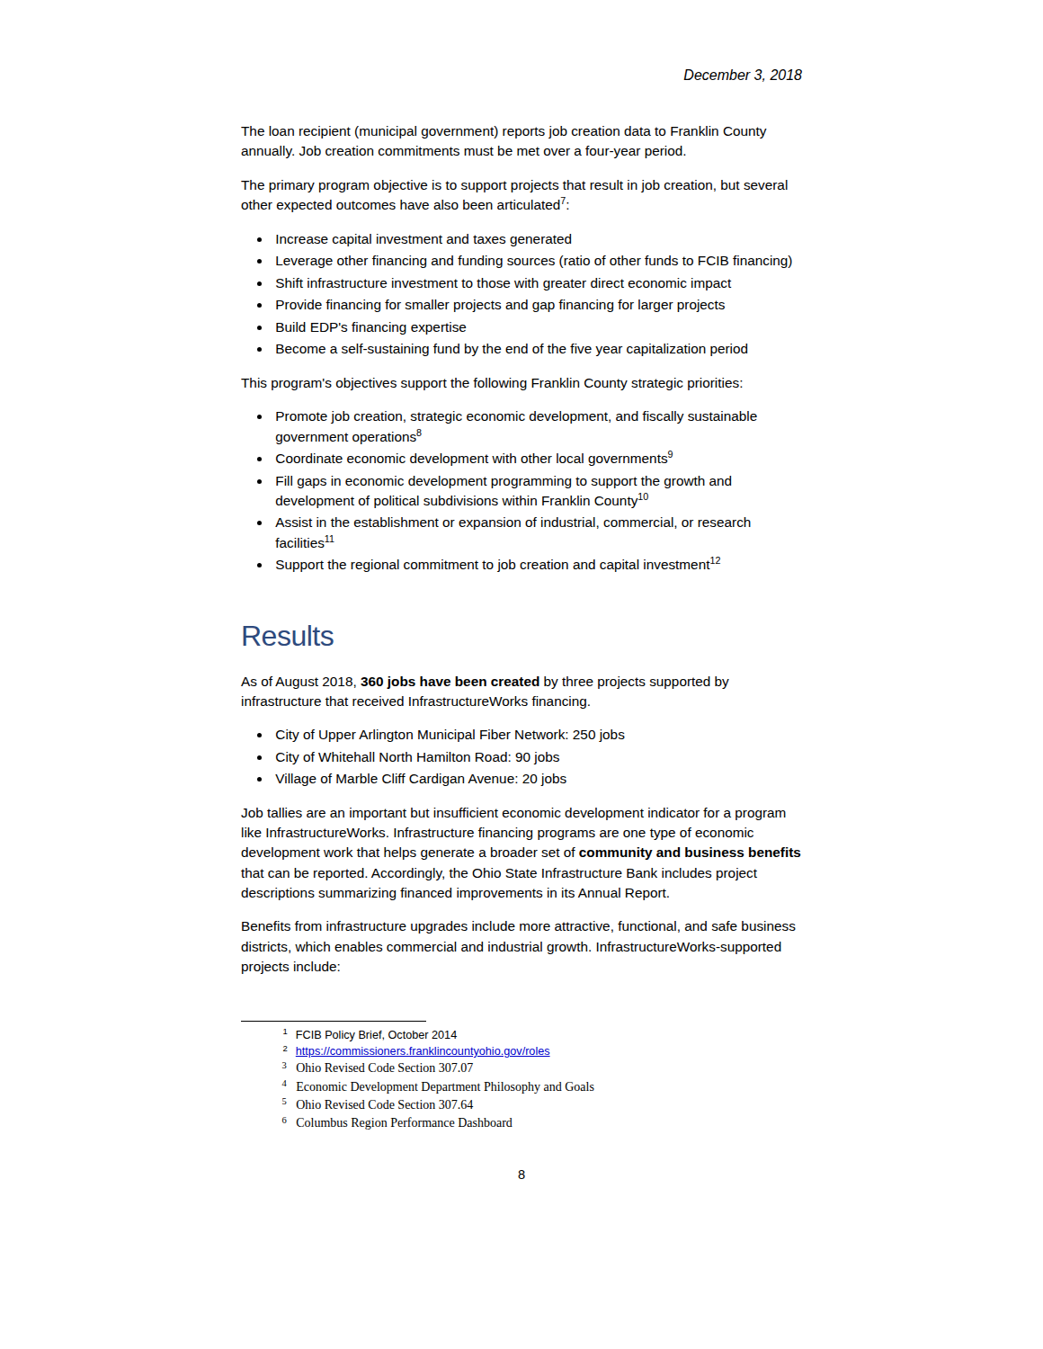December 3, 2018
The loan recipient (municipal government) reports job creation data to Franklin County annually. Job creation commitments must be met over a four-year period.
The primary program objective is to support projects that result in job creation, but several other expected outcomes have also been articulated7:
Increase capital investment and taxes generated
Leverage other financing and funding sources (ratio of other funds to FCIB financing)
Shift infrastructure investment to those with greater direct economic impact
Provide financing for smaller projects and gap financing for larger projects
Build EDP's financing expertise
Become a self-sustaining fund by the end of the five year capitalization period
This program's objectives support the following Franklin County strategic priorities:
Promote job creation, strategic economic development, and fiscally sustainable government operations8
Coordinate economic development with other local governments9
Fill gaps in economic development programming to support the growth and development of political subdivisions within Franklin County10
Assist in the establishment or expansion of industrial, commercial, or research facilities11
Support the regional commitment to job creation and capital investment12
Results
As of August 2018, 360 jobs have been created by three projects supported by infrastructure that received InfrastructureWorks financing.
City of Upper Arlington Municipal Fiber Network: 250 jobs
City of Whitehall North Hamilton Road: 90 jobs
Village of Marble Cliff Cardigan Avenue: 20 jobs
Job tallies are an important but insufficient economic development indicator for a program like InfrastructureWorks. Infrastructure financing programs are one type of economic development work that helps generate a broader set of community and business benefits that can be reported. Accordingly, the Ohio State Infrastructure Bank includes project descriptions summarizing financed improvements in its Annual Report.
Benefits from infrastructure upgrades include more attractive, functional, and safe business districts, which enables commercial and industrial growth. InfrastructureWorks-supported projects include:
FCIB Policy Brief, October 2014
https://commissioners.franklincountyohio.gov/roles
Ohio Revised Code Section 307.07
Economic Development Department Philosophy and Goals
Ohio Revised Code Section 307.64
Columbus Region Performance Dashboard
8